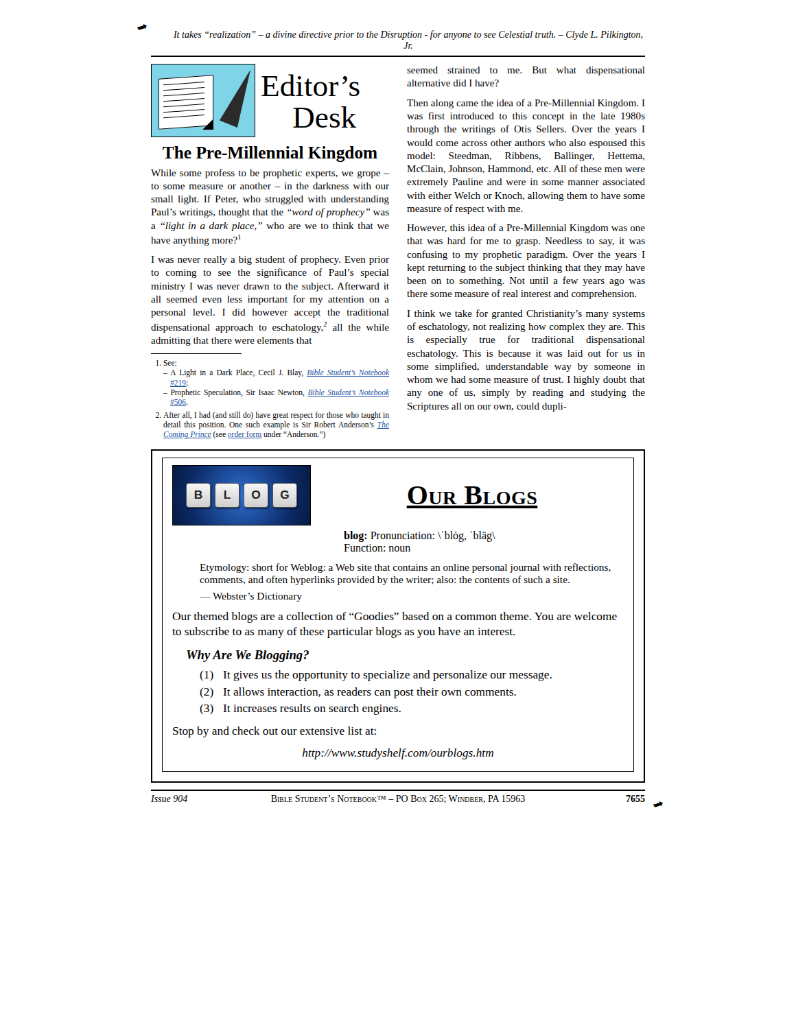➥
➥
It takes “realization” – a divine directive prior to the Disruption - for anyone to see Celestial truth. – Clyde L. Pilkington, Jr.
Editor’s Desk
The Pre-Millennial Kingdom
While some profess to be prophetic experts, we grope – to some measure or another – in the darkness with our small light. If Peter, who struggled with understanding Paul’s writings, thought that the “word of prophecy” was a “light in a dark place,” who are we to think that we have anything more?1
I was never really a big student of prophecy. Even prior to coming to see the significance of Paul’s special ministry I was never drawn to the subject. Afterward it all seemed even less important for my attention on a personal level. I did however accept the traditional dispensational approach to eschatology,2 all the while admitting that there were elements that
See: – A Light in a Dark Place, Cecil J. Blay, Bible Student’s Notebook #219; – Prophetic Speculation, Sir Isaac Newton, Bible Student’s Notebook #506.
After all, I had (and still do) have great respect for those who taught in detail this position. One such example is Sir Robert Anderson’s The Coming Prince (see order form under “Anderson.”)
seemed strained to me. But what dispensational alternative did I have?
Then along came the idea of a Pre-Millennial Kingdom. I was first introduced to this concept in the late 1980s through the writings of Otis Sellers. Over the years I would come across other authors who also espoused this model: Steedman, Ribbens, Ballinger, Hettema, McClain, Johnson, Hammond, etc. All of these men were extremely Pauline and were in some manner associated with either Welch or Knoch, allowing them to have some measure of respect with me.
However, this idea of a Pre-Millennial Kingdom was one that was hard for me to grasp. Needless to say, it was confusing to my prophetic paradigm. Over the years I kept returning to the subject thinking that they may have been on to something. Not until a few years ago was there some measure of real interest and comprehension.
I think we take for granted Christianity’s many systems of eschatology, not realizing how complex they are. This is especially true for traditional dispensational eschatology. This is because it was laid out for us in some simplified, understandable way by someone in whom we had some measure of trust. I highly doubt that any one of us, simply by reading and studying the Scriptures all on our own, could dupli-
B
L
O
G
Our Blogs
blog: Pronunciation: \ˈblȯg, ˈbläg\
Function: noun
Etymology: short for Weblog: a Web site that contains an online personal journal with reflections, comments, and often hyperlinks provided by the writer; also: the contents of such a site.
— Webster’s Dictionary
Our themed blogs are a collection of “Goodies” based on a common theme. You are welcome to subscribe to as many of these particular blogs as you have an interest.
Why Are We Blogging?
(1) It gives us the opportunity to specialize and personalize our message.
(2) It allows interaction, as readers can post their own comments.
(3) It increases results on search engines.
Stop by and check out our extensive list at:
http://www.studyshelf.com/ourblogs.htm
Issue 904
Bible Student’s Notebook™ – PO Box 265; Windber, PA 15963
7655